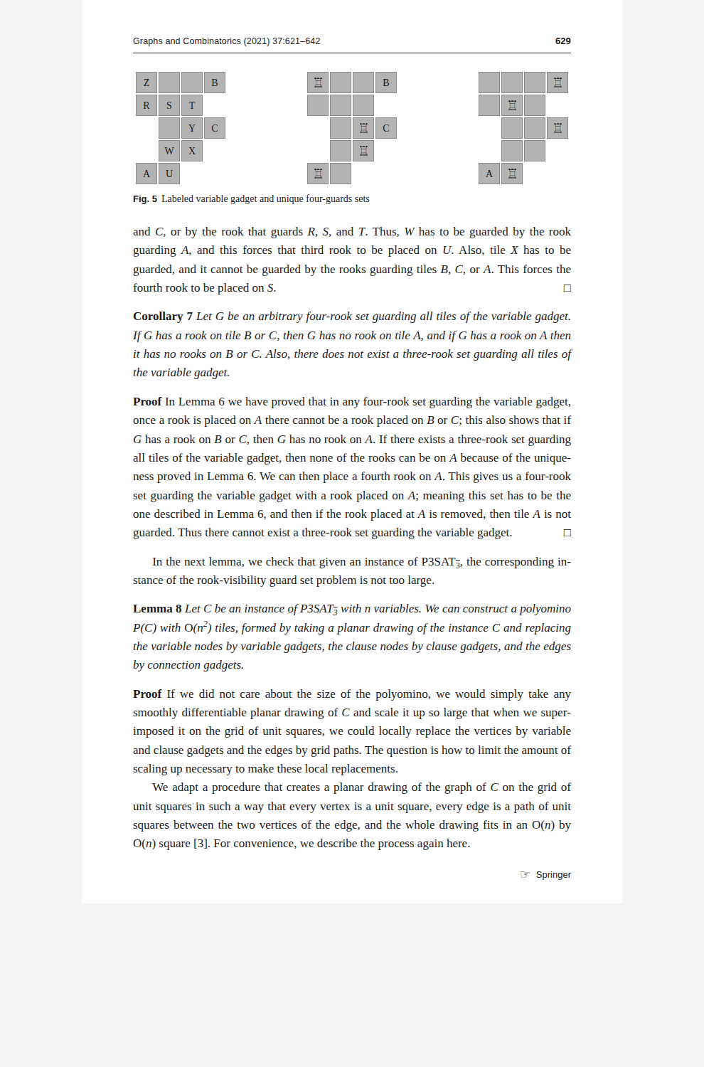Graphs and Combinatorics (2021) 37:621–642 629
Z
B
R
S
T
Y
C
W
X
A
U
♖
B
♖
C
♖
♖
♖
♖
♖
A
♖
Fig. 5 Labeled variable gadget and unique four-guards sets
and C, or by the rook that guards R, S, and T. Thus, W has to be guarded by the rook guarding A, and this forces that third rook to be placed on U. Also, tile X has to be guarded, and it cannot be guarded by the rooks guarding tiles B, C, or A. This forces the fourth rook to be placed on S.□
Corollary 7 Let G be an arbitrary four-rook set guarding all tiles of the variable gadget. If G has a rook on tile B or C, then G has no rook on tile A, and if G has a rook on A then it has no rooks on B or C. Also, there does not exist a three-rook set guarding all tiles of the variable gadget.
Proof In Lemma 6 we have proved that in any four-rook set guarding the variable gadget, once a rook is placed on A there cannot be a rook placed on B or C; this also shows that if G has a rook on B or C, then G has no rook on A. If there exists a three-rook set guarding all tiles of the variable gadget, then none of the rooks can be on A because of the uniqueness proved in Lemma 6. We can then place a fourth rook on A. This gives us a four-rook set guarding the variable gadget with a rook placed on A; meaning this set has to be the one described in Lemma 6, and then if the rook placed at A is removed, then tile A is not guarded. Thus there cannot exist a three-rook set guarding the variable gadget.□
In the next lemma, we check that given an instance of P3SAT3, the corresponding instance of the rook-visibility guard set problem is not too large.
Lemma 8 Let C be an instance of P3SAT3 with n variables. We can construct a polyomino P(C) with O(n2) tiles, formed by taking a planar drawing of the instance C and replacing the variable nodes by variable gadgets, the clause nodes by clause gadgets, and the edges by connection gadgets.
Proof If we did not care about the size of the polyomino, we would simply take any smoothly differentiable planar drawing of C and scale it up so large that when we superimposed it on the grid of unit squares, we could locally replace the vertices by variable and clause gadgets and the edges by grid paths. The question is how to limit the amount of scaling up necessary to make these local replacements.
We adapt a procedure that creates a planar drawing of the graph of C on the grid of unit squares in such a way that every vertex is a unit square, every edge is a path of unit squares between the two vertices of the edge, and the whole drawing fits in an O(n) by O(n) square [3]. For convenience, we describe the process again here.
☞ Springer